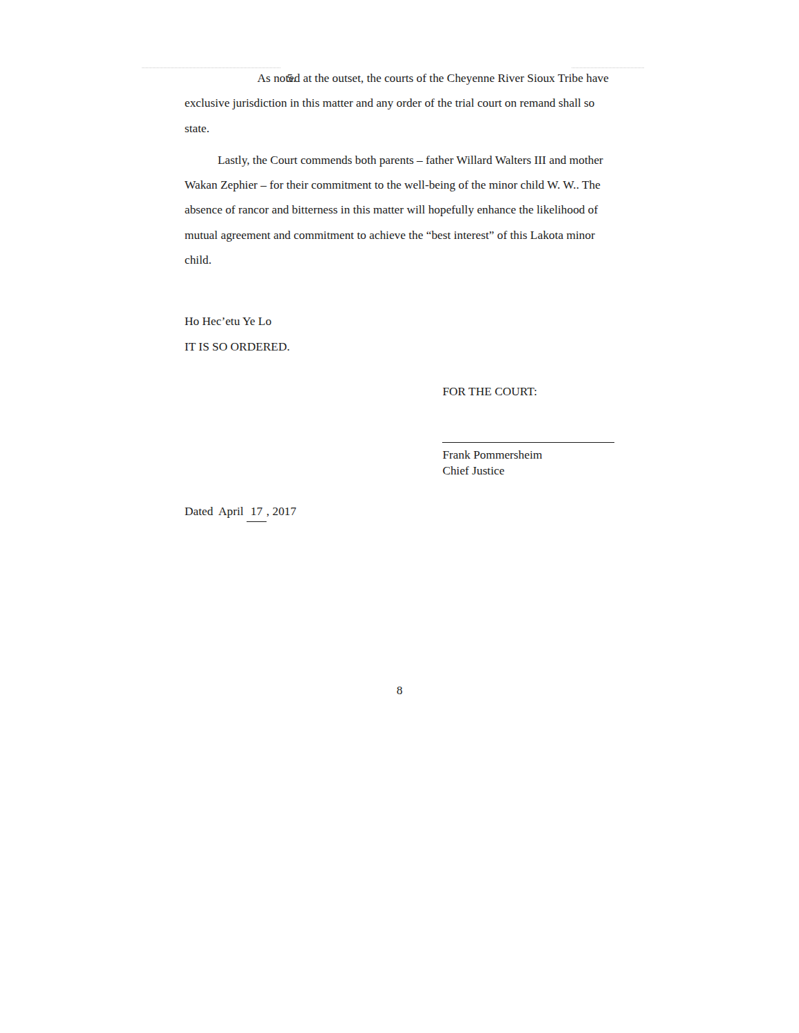5. As noted at the outset, the courts of the Cheyenne River Sioux Tribe have exclusive jurisdiction in this matter and any order of the trial court on remand shall so state.
Lastly, the Court commends both parents – father Willard Walters III and mother Wakan Zephier – for their commitment to the well-being of the minor child W. W.. The absence of rancor and bitterness in this matter will hopefully enhance the likelihood of mutual agreement and commitment to achieve the “best interest” of this Lakota minor child.
Ho Hec’etu Ye Lo
IT IS SO ORDERED.
FOR THE COURT:
Frank Pommersheim
Chief Justice
Dated April 17 , 2017
8